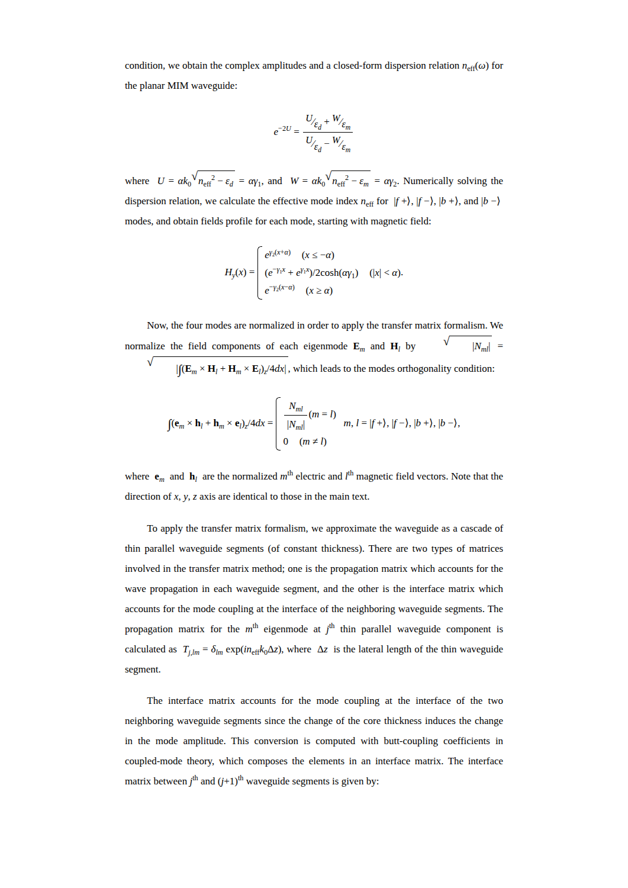condition, we obtain the complex amplitudes and a closed-form dispersion relation neff(ω) for the planar MIM waveguide:
e−2U = U⁄εd + W⁄εm U⁄εd − W⁄εm
where U = αk0neff2 − εd = αγ1, and W = αk0neff2 − εm = αγ2. Numerically solving the dispersion relation, we calculate the effective mode index neff for |f +⟩, |f −⟩, |b +⟩, and |b −⟩ modes, and obtain fields profile for each mode, starting with magnetic field:
Hy(x) = eγ2(x+α)(x ≤ −α) (e−γ1x + eγ1x)/2cosh(αγ1)(|x| < α) e−γ2(x−α)(x ≥ α) .
Now, the four modes are normalized in order to apply the transfer matrix formalism. We normalize the field components of each eigenmode Em and Hl by |Nml| = |∫(Em × Hl + Hm × El)z/4dx|, which leads to the modes orthogonality condition:
∫(em × hl + hm × el)z/4dx = Nml|Nml|(m = l) 0(m ≠ l) m, l = |f +⟩, |f −⟩, |b +⟩, |b −⟩,
where em and hl are the normalized mth electric and lth magnetic field vectors. Note that the direction of x, y, z axis are identical to those in the main text.
To apply the transfer matrix formalism, we approximate the waveguide as a cascade of thin parallel waveguide segments (of constant thickness). There are two types of matrices involved in the transfer matrix method; one is the propagation matrix which accounts for the wave propagation in each waveguide segment, and the other is the interface matrix which accounts for the mode coupling at the interface of the neighboring waveguide segments. The propagation matrix for the mth eigenmode at jth thin parallel waveguide component is calculated as Tj,lm = δlm exp(ineffk0Δz), where Δz is the lateral length of the thin waveguide segment.
The interface matrix accounts for the mode coupling at the interface of the two neighboring waveguide segments since the change of the core thickness induces the change in the mode amplitude. This conversion is computed with butt-coupling coefficients in coupled-mode theory, which composes the elements in an interface matrix. The interface matrix between jth and (j+1)th waveguide segments is given by: